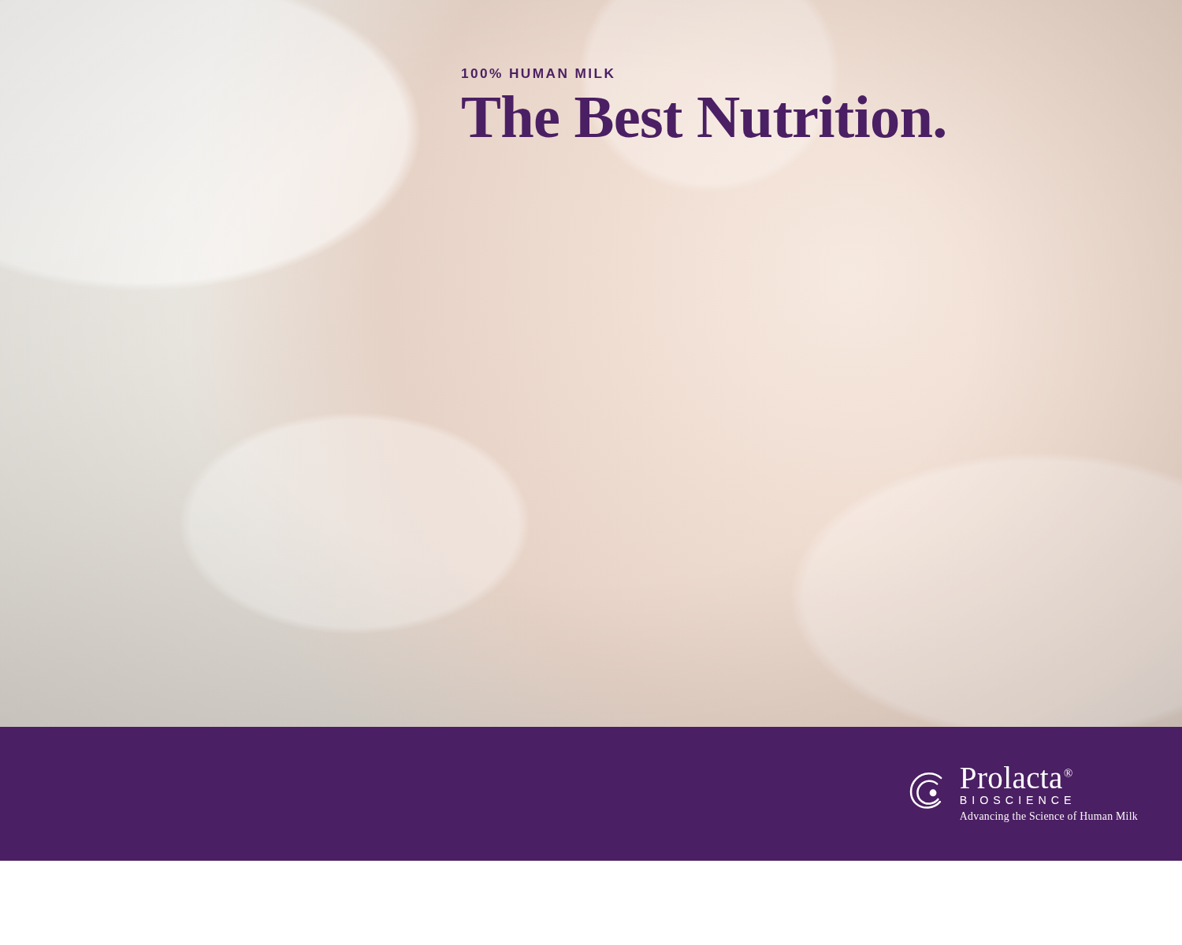Hero photograph area: an adult hand gently cradling the head of a premature newborn lying on a white blanket in a hospital bassinet, with monitoring leads and tape.
100% Human Milk
The Best Nutrition.
Prolacta® BIOSCIENCE Advancing the Science of Human Milk